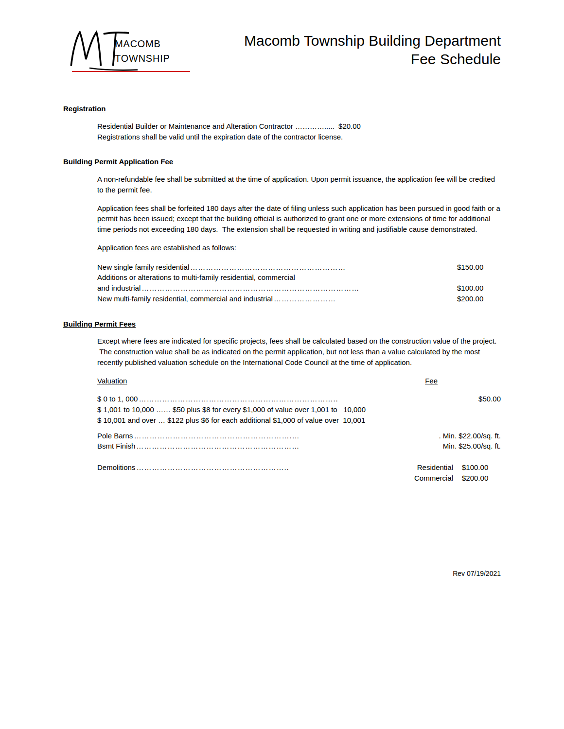MACOMB TOWNSHIP
Macomb Township Building Department
Fee Schedule
Registration
Residential Builder or Maintenance and Alteration Contractor …………..... $20.00
Registrations shall be valid until the expiration date of the contractor license.
Building Permit Application Fee
A non-refundable fee shall be submitted at the time of application. Upon permit issuance, the application fee will be credited to the permit fee.
Application fees shall be forfeited 180 days after the date of filing unless such application has been pursued in good faith or a permit has been issued; except that the building official is authorized to grant one or more extensions of time for additional time periods not exceeding 180 days. The extension shall be requested in writing and justifiable cause demonstrated.
Application fees are established as follows:
New single family residential …………………………………………………… $150.00
Additions or alterations to multi-family residential, commercial
and industrial ………………………………………………………………………… $100.00
New multi-family residential, commercial and industrial …………………… $200.00
Building Permit Fees
Except where fees are indicated for specific projects, fees shall be calculated based on the construction value of the project. The construction value shall be as indicated on the permit application, but not less than a value calculated by the most recently published valuation schedule on the International Code Council at the time of application.
Valuation Fee
$ 0 to 1, 000 ………………………………………………………………….. $50.00
$ 1,001 to 10,000 …… $50 plus $8 for every $1,000 of value over 1,001 to 10,000
$ 10,001 and over … $122 plus $6 for each additional $1,000 of value over 10,001
Pole Barns …………………………………………………….… . Min. $22.00/sq. ft.
Bsmt Finish ……………………………………………………… Min. $25.00/sq. ft.
Demolitions …………………………………………………..
Residential$100.00
Commercial$200.00
Rev 07/19/2021